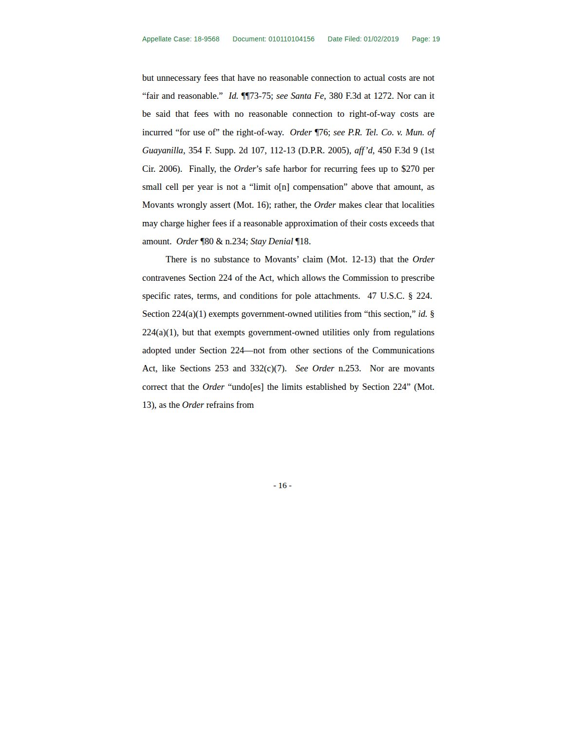Appellate Case: 18-9568 Document: 010110104156 Date Filed: 01/02/2019 Page: 19
but unnecessary fees that have no reasonable connection to actual costs are not “fair and reasonable.” Id. ¶¶73-75; see Santa Fe, 380 F.3d at 1272. Nor can it be said that fees with no reasonable connection to right-of-way costs are incurred “for use of” the right-of-way. Order ¶76; see P.R. Tel. Co. v. Mun. of Guayanilla, 354 F. Supp. 2d 107, 112-13 (D.P.R. 2005), aff’d, 450 F.3d 9 (1st Cir. 2006). Finally, the Order’s safe harbor for recurring fees up to $270 per small cell per year is not a “limit o[n] compensation” above that amount, as Movants wrongly assert (Mot. 16); rather, the Order makes clear that localities may charge higher fees if a reasonable approximation of their costs exceeds that amount. Order ¶80 & n.234; Stay Denial ¶18.
There is no substance to Movants’ claim (Mot. 12-13) that the Order contravenes Section 224 of the Act, which allows the Commission to prescribe specific rates, terms, and conditions for pole attachments. 47 U.S.C. § 224. Section 224(a)(1) exempts government-owned utilities from “this section,” id. § 224(a)(1), but that exempts government-owned utilities only from regulations adopted under Section 224—not from other sections of the Communications Act, like Sections 253 and 332(c)(7). See Order n.253. Nor are movants correct that the Order “undo[es] the limits established by Section 224” (Mot. 13), as the Order refrains from
- 16 -